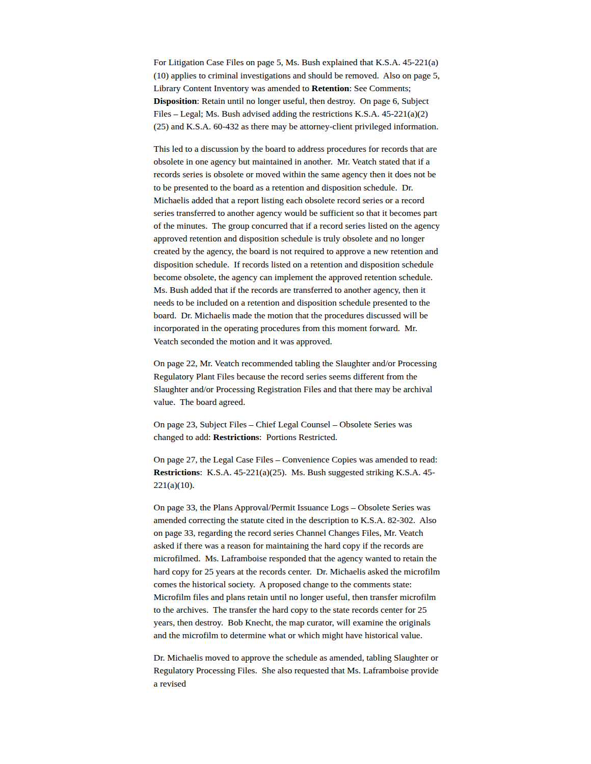For Litigation Case Files on page 5, Ms. Bush explained that K.S.A. 45-221(a)(10) applies to criminal investigations and should be removed. Also on page 5, Library Content Inventory was amended to Retention: See Comments; Disposition: Retain until no longer useful, then destroy. On page 6, Subject Files – Legal; Ms. Bush advised adding the restrictions K.S.A. 45-221(a)(2)(25) and K.S.A. 60-432 as there may be attorney-client privileged information.
This led to a discussion by the board to address procedures for records that are obsolete in one agency but maintained in another. Mr. Veatch stated that if a records series is obsolete or moved within the same agency then it does not be to be presented to the board as a retention and disposition schedule. Dr. Michaelis added that a report listing each obsolete record series or a record series transferred to another agency would be sufficient so that it becomes part of the minutes. The group concurred that if a record series listed on the agency approved retention and disposition schedule is truly obsolete and no longer created by the agency, the board is not required to approve a new retention and disposition schedule. If records listed on a retention and disposition schedule become obsolete, the agency can implement the approved retention schedule. Ms. Bush added that if the records are transferred to another agency, then it needs to be included on a retention and disposition schedule presented to the board. Dr. Michaelis made the motion that the procedures discussed will be incorporated in the operating procedures from this moment forward. Mr. Veatch seconded the motion and it was approved.
On page 22, Mr. Veatch recommended tabling the Slaughter and/or Processing Regulatory Plant Files because the record series seems different from the Slaughter and/or Processing Registration Files and that there may be archival value. The board agreed.
On page 23, Subject Files – Chief Legal Counsel – Obsolete Series was changed to add: Restrictions: Portions Restricted.
On page 27, the Legal Case Files – Convenience Copies was amended to read: Restrictions: K.S.A. 45-221(a)(25). Ms. Bush suggested striking K.S.A. 45-221(a)(10).
On page 33, the Plans Approval/Permit Issuance Logs – Obsolete Series was amended correcting the statute cited in the description to K.S.A. 82-302. Also on page 33, regarding the record series Channel Changes Files, Mr. Veatch asked if there was a reason for maintaining the hard copy if the records are microfilmed. Ms. Laframboise responded that the agency wanted to retain the hard copy for 25 years at the records center. Dr. Michaelis asked the microfilm comes the historical society. A proposed change to the comments state: Microfilm files and plans retain until no longer useful, then transfer microfilm to the archives. The transfer the hard copy to the state records center for 25 years, then destroy. Bob Knecht, the map curator, will examine the originals and the microfilm to determine what or which might have historical value.
Dr. Michaelis moved to approve the schedule as amended, tabling Slaughter or Regulatory Processing Files. She also requested that Ms. Laframboise provide a revised